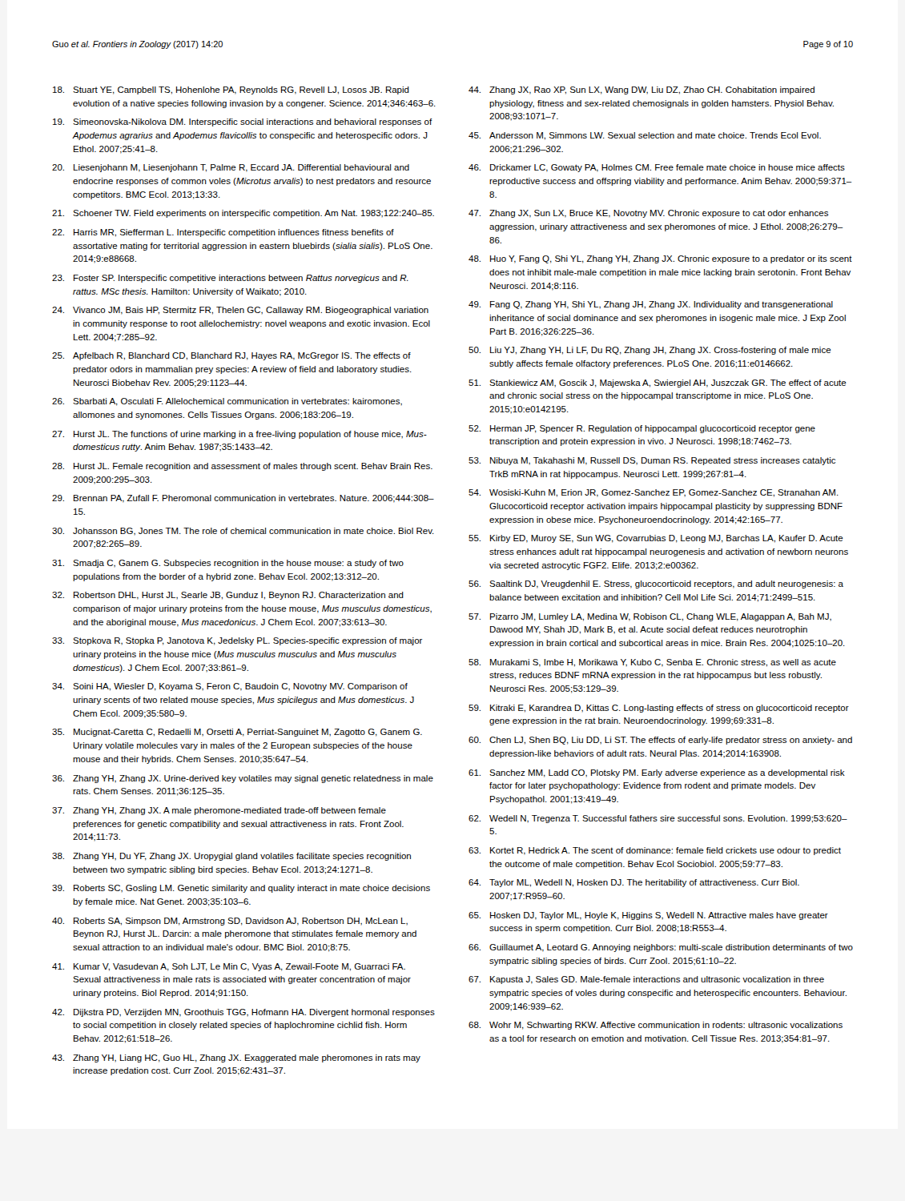Guo et al. Frontiers in Zoology (2017) 14:20
Page 9 of 10
18. Stuart YE, Campbell TS, Hohenlohe PA, Reynolds RG, Revell LJ, Losos JB. Rapid evolution of a native species following invasion by a congener. Science. 2014;346:463–6.
19. Simeonovska-Nikolova DM. Interspecific social interactions and behavioral responses of Apodemus agrarius and Apodemus flavicollis to conspecific and heterospecific odors. J Ethol. 2007;25:41–8.
20. Liesenjohann M, Liesenjohann T, Palme R, Eccard JA. Differential behavioural and endocrine responses of common voles (Microtus arvalis) to nest predators and resource competitors. BMC Ecol. 2013;13:33.
21. Schoener TW. Field experiments on interspecific competition. Am Nat. 1983;122:240–85.
22. Harris MR, Siefferman L. Interspecific competition influences fitness benefits of assortative mating for territorial aggression in eastern bluebirds (sialia sialis). PLoS One. 2014;9:e88668.
23. Foster SP. Interspecific competitive interactions between Rattus norvegicus and R. rattus. MSc thesis. Hamilton: University of Waikato; 2010.
24. Vivanco JM, Bais HP, Stermitz FR, Thelen GC, Callaway RM. Biogeographical variation in community response to root allelochemistry: novel weapons and exotic invasion. Ecol Lett. 2004;7:285–92.
25. Apfelbach R, Blanchard CD, Blanchard RJ, Hayes RA, McGregor IS. The effects of predator odors in mammalian prey species: A review of field and laboratory studies. Neurosci Biobehav Rev. 2005;29:1123–44.
26. Sbarbati A, Osculati F. Allelochemical communication in vertebrates: kairomones, allomones and synomones. Cells Tissues Organs. 2006;183:206–19.
27. Hurst JL. The functions of urine marking in a free-living population of house mice, Mus-domesticus rutty. Anim Behav. 1987;35:1433–42.
28. Hurst JL. Female recognition and assessment of males through scent. Behav Brain Res. 2009;200:295–303.
29. Brennan PA, Zufall F. Pheromonal communication in vertebrates. Nature. 2006;444:308–15.
30. Johansson BG, Jones TM. The role of chemical communication in mate choice. Biol Rev. 2007;82:265–89.
31. Smadja C, Ganem G. Subspecies recognition in the house mouse: a study of two populations from the border of a hybrid zone. Behav Ecol. 2002;13:312–20.
32. Robertson DHL, Hurst JL, Searle JB, Gunduz I, Beynon RJ. Characterization and comparison of major urinary proteins from the house mouse, Mus musculus domesticus, and the aboriginal mouse, Mus macedonicus. J Chem Ecol. 2007;33:613–30.
33. Stopkova R, Stopka P, Janotova K, Jedelsky PL. Species-specific expression of major urinary proteins in the house mice (Mus musculus musculus and Mus musculus domesticus). J Chem Ecol. 2007;33:861–9.
34. Soini HA, Wiesler D, Koyama S, Feron C, Baudoin C, Novotny MV. Comparison of urinary scents of two related mouse species, Mus spicilegus and Mus domesticus. J Chem Ecol. 2009;35:580–9.
35. Mucignat-Caretta C, Redaelli M, Orsetti A, Perriat-Sanguinet M, Zagotto G, Ganem G. Urinary volatile molecules vary in males of the 2 European subspecies of the house mouse and their hybrids. Chem Senses. 2010;35:647–54.
36. Zhang YH, Zhang JX. Urine-derived key volatiles may signal genetic relatedness in male rats. Chem Senses. 2011;36:125–35.
37. Zhang YH, Zhang JX. A male pheromone-mediated trade-off between female preferences for genetic compatibility and sexual attractiveness in rats. Front Zool. 2014;11:73.
38. Zhang YH, Du YF, Zhang JX. Uropygial gland volatiles facilitate species recognition between two sympatric sibling bird species. Behav Ecol. 2013;24:1271–8.
39. Roberts SC, Gosling LM. Genetic similarity and quality interact in mate choice decisions by female mice. Nat Genet. 2003;35:103–6.
40. Roberts SA, Simpson DM, Armstrong SD, Davidson AJ, Robertson DH, McLean L, Beynon RJ, Hurst JL. Darcin: a male pheromone that stimulates female memory and sexual attraction to an individual male's odour. BMC Biol. 2010;8:75.
41. Kumar V, Vasudevan A, Soh LJT, Le Min C, Vyas A, Zewail-Foote M, Guarraci FA. Sexual attractiveness in male rats is associated with greater concentration of major urinary proteins. Biol Reprod. 2014;91:150.
42. Dijkstra PD, Verzijden MN, Groothuis TGG, Hofmann HA. Divergent hormonal responses to social competition in closely related species of haplochromine cichlid fish. Horm Behav. 2012;61:518–26.
43. Zhang YH, Liang HC, Guo HL, Zhang JX. Exaggerated male pheromones in rats may increase predation cost. Curr Zool. 2015;62:431–37.
44. Zhang JX, Rao XP, Sun LX, Wang DW, Liu DZ, Zhao CH. Cohabitation impaired physiology, fitness and sex-related chemosignals in golden hamsters. Physiol Behav. 2008;93:1071–7.
45. Andersson M, Simmons LW. Sexual selection and mate choice. Trends Ecol Evol. 2006;21:296–302.
46. Drickamer LC, Gowaty PA, Holmes CM. Free female mate choice in house mice affects reproductive success and offspring viability and performance. Anim Behav. 2000;59:371–8.
47. Zhang JX, Sun LX, Bruce KE, Novotny MV. Chronic exposure to cat odor enhances aggression, urinary attractiveness and sex pheromones of mice. J Ethol. 2008;26:279–86.
48. Huo Y, Fang Q, Shi YL, Zhang YH, Zhang JX. Chronic exposure to a predator or its scent does not inhibit male-male competition in male mice lacking brain serotonin. Front Behav Neurosci. 2014;8:116.
49. Fang Q, Zhang YH, Shi YL, Zhang JH, Zhang JX. Individuality and transgenerational inheritance of social dominance and sex pheromones in isogenic male mice. J Exp Zool Part B. 2016;326:225–36.
50. Liu YJ, Zhang YH, Li LF, Du RQ, Zhang JH, Zhang JX. Cross-fostering of male mice subtly affects female olfactory preferences. PLoS One. 2016;11:e0146662.
51. Stankiewicz AM, Goscik J, Majewska A, Swiergiel AH, Juszczak GR. The effect of acute and chronic social stress on the hippocampal transcriptome in mice. PLoS One. 2015;10:e0142195.
52. Herman JP, Spencer R. Regulation of hippocampal glucocorticoid receptor gene transcription and protein expression in vivo. J Neurosci. 1998;18:7462–73.
53. Nibuya M, Takahashi M, Russell DS, Duman RS. Repeated stress increases catalytic TrkB mRNA in rat hippocampus. Neurosci Lett. 1999;267:81–4.
54. Wosiski-Kuhn M, Erion JR, Gomez-Sanchez EP, Gomez-Sanchez CE, Stranahan AM. Glucocorticoid receptor activation impairs hippocampal plasticity by suppressing BDNF expression in obese mice. Psychoneuroendocrinology. 2014;42:165–77.
55. Kirby ED, Muroy SE, Sun WG, Covarrubias D, Leong MJ, Barchas LA, Kaufer D. Acute stress enhances adult rat hippocampal neurogenesis and activation of newborn neurons via secreted astrocytic FGF2. Elife. 2013;2:e00362.
56. Saaltink DJ, Vreugdenhil E. Stress, glucocorticoid receptors, and adult neurogenesis: a balance between excitation and inhibition? Cell Mol Life Sci. 2014;71:2499–515.
57. Pizarro JM, Lumley LA, Medina W, Robison CL, Chang WLE, Alagappan A, Bah MJ, Dawood MY, Shah JD, Mark B, et al. Acute social defeat reduces neurotrophin expression in brain cortical and subcortical areas in mice. Brain Res. 2004;1025:10–20.
58. Murakami S, Imbe H, Morikawa Y, Kubo C, Senba E. Chronic stress, as well as acute stress, reduces BDNF mRNA expression in the rat hippocampus but less robustly. Neurosci Res. 2005;53:129–39.
59. Kitraki E, Karandrea D, Kittas C. Long-lasting effects of stress on glucocorticoid receptor gene expression in the rat brain. Neuroendocrinology. 1999;69:331–8.
60. Chen LJ, Shen BQ, Liu DD, Li ST. The effects of early-life predator stress on anxiety- and depression-like behaviors of adult rats. Neural Plas. 2014;2014:163908.
61. Sanchez MM, Ladd CO, Plotsky PM. Early adverse experience as a developmental risk factor for later psychopathology: Evidence from rodent and primate models. Dev Psychopathol. 2001;13:419–49.
62. Wedell N, Tregenza T. Successful fathers sire successful sons. Evolution. 1999;53:620–5.
63. Kortet R, Hedrick A. The scent of dominance: female field crickets use odour to predict the outcome of male competition. Behav Ecol Sociobiol. 2005;59:77–83.
64. Taylor ML, Wedell N, Hosken DJ. The heritability of attractiveness. Curr Biol. 2007;17:R959–60.
65. Hosken DJ, Taylor ML, Hoyle K, Higgins S, Wedell N. Attractive males have greater success in sperm competition. Curr Biol. 2008;18:R553–4.
66. Guillaumet A, Leotard G. Annoying neighbors: multi-scale distribution determinants of two sympatric sibling species of birds. Curr Zool. 2015;61:10–22.
67. Kapusta J, Sales GD. Male-female interactions and ultrasonic vocalization in three sympatric species of voles during conspecific and heterospecific encounters. Behaviour. 2009;146:939–62.
68. Wohr M, Schwarting RKW. Affective communication in rodents: ultrasonic vocalizations as a tool for research on emotion and motivation. Cell Tissue Res. 2013;354:81–97.